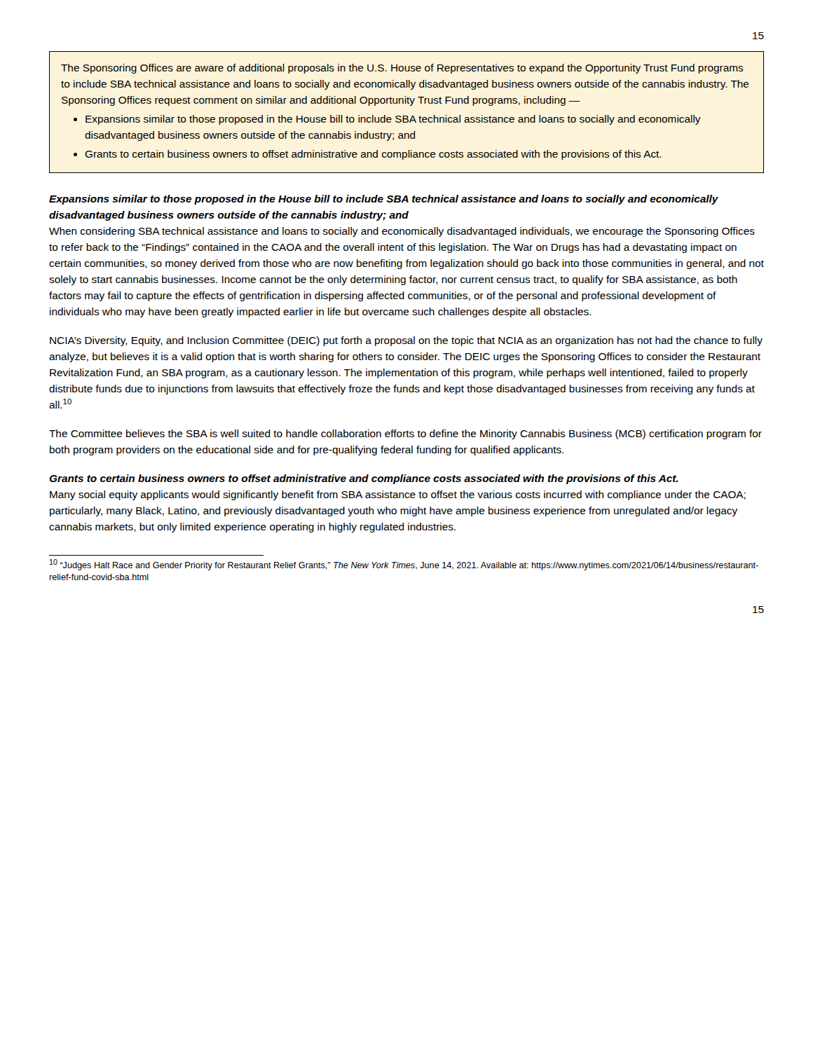15
The Sponsoring Offices are aware of additional proposals in the U.S. House of Representatives to expand the Opportunity Trust Fund programs to include SBA technical assistance and loans to socially and economically disadvantaged business owners outside of the cannabis industry. The Sponsoring Offices request comment on similar and additional Opportunity Trust Fund programs, including —
Expansions similar to those proposed in the House bill to include SBA technical assistance and loans to socially and economically disadvantaged business owners outside of the cannabis industry; and
Grants to certain business owners to offset administrative and compliance costs associated with the provisions of this Act.
Expansions similar to those proposed in the House bill to include SBA technical assistance and loans to socially and economically disadvantaged business owners outside of the cannabis industry; and
When considering SBA technical assistance and loans to socially and economically disadvantaged individuals, we encourage the Sponsoring Offices to refer back to the “Findings” contained in the CAOA and the overall intent of this legislation. The War on Drugs has had a devastating impact on certain communities, so money derived from those who are now benefiting from legalization should go back into those communities in general, and not solely to start cannabis businesses. Income cannot be the only determining factor, nor current census tract, to qualify for SBA assistance, as both factors may fail to capture the effects of gentrification in dispersing affected communities, or of the personal and professional development of individuals who may have been greatly impacted earlier in life but overcame such challenges despite all obstacles.
NCIA’s Diversity, Equity, and Inclusion Committee (DEIC) put forth a proposal on the topic that NCIA as an organization has not had the chance to fully analyze, but believes it is a valid option that is worth sharing for others to consider. The DEIC urges the Sponsoring Offices to consider the Restaurant Revitalization Fund, an SBA program, as a cautionary lesson. The implementation of this program, while perhaps well intentioned, failed to properly distribute funds due to injunctions from lawsuits that effectively froze the funds and kept those disadvantaged businesses from receiving any funds at all.10
The Committee believes the SBA is well suited to handle collaboration efforts to define the Minority Cannabis Business (MCB) certification program for both program providers on the educational side and for pre-qualifying federal funding for qualified applicants.
Grants to certain business owners to offset administrative and compliance costs associated with the provisions of this Act.
Many social equity applicants would significantly benefit from SBA assistance to offset the various costs incurred with compliance under the CAOA; particularly, many Black, Latino, and previously disadvantaged youth who might have ample business experience from unregulated and/or legacy cannabis markets, but only limited experience operating in highly regulated industries.
10 “Judges Halt Race and Gender Priority for Restaurant Relief Grants,” The New York Times, June 14, 2021. Available at: https://www.nytimes.com/2021/06/14/business/restaurant-relief-fund-covid-sba.html
15